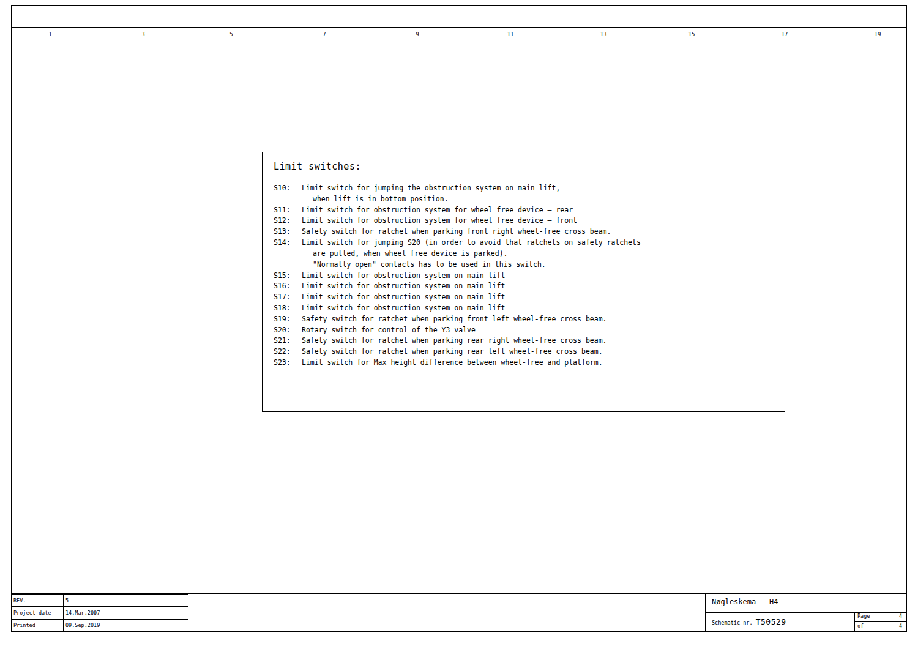1
3
5
7
9
11
13
15
17
19
Limit switches:
| S10: | Limit switch for jumping the obstruction system on main lift, when lift is in bottom position. |
| S11: | Limit switch for obstruction system for wheel free device – rear |
| S12: | Limit switch for obstruction system for wheel free device – front |
| S13: | Safety switch for ratchet when parking front right wheel-free cross beam. |
| S14: | Limit switch for jumping S20 (in order to avoid that ratchets on safety ratchets are pulled, when wheel free device is parked). "Normally open" contacts has to be used in this switch. |
| S15: | Limit switch for obstruction system on main lift |
| S16: | Limit switch for obstruction system on main lift |
| S17: | Limit switch for obstruction system on main lift |
| S18: | Limit switch for obstruction system on main lift |
| S19: | Safety switch for ratchet when parking front left wheel-free cross beam. |
| S20: | Rotary switch for control of the Y3 valve |
| S21: | Safety switch for ratchet when parking rear right wheel-free cross beam. |
| S22: | Safety switch for ratchet when parking rear left wheel-free cross beam. |
| S23: | Limit switch for Max height difference between wheel-free and platform. |
| REV. | 5 |
| Project date | 14.Mar.2007 |
| Printed | 09.Sep.2019 |
Nøgleskema – H4
Schematic nr. T50529
Page 4
of 4